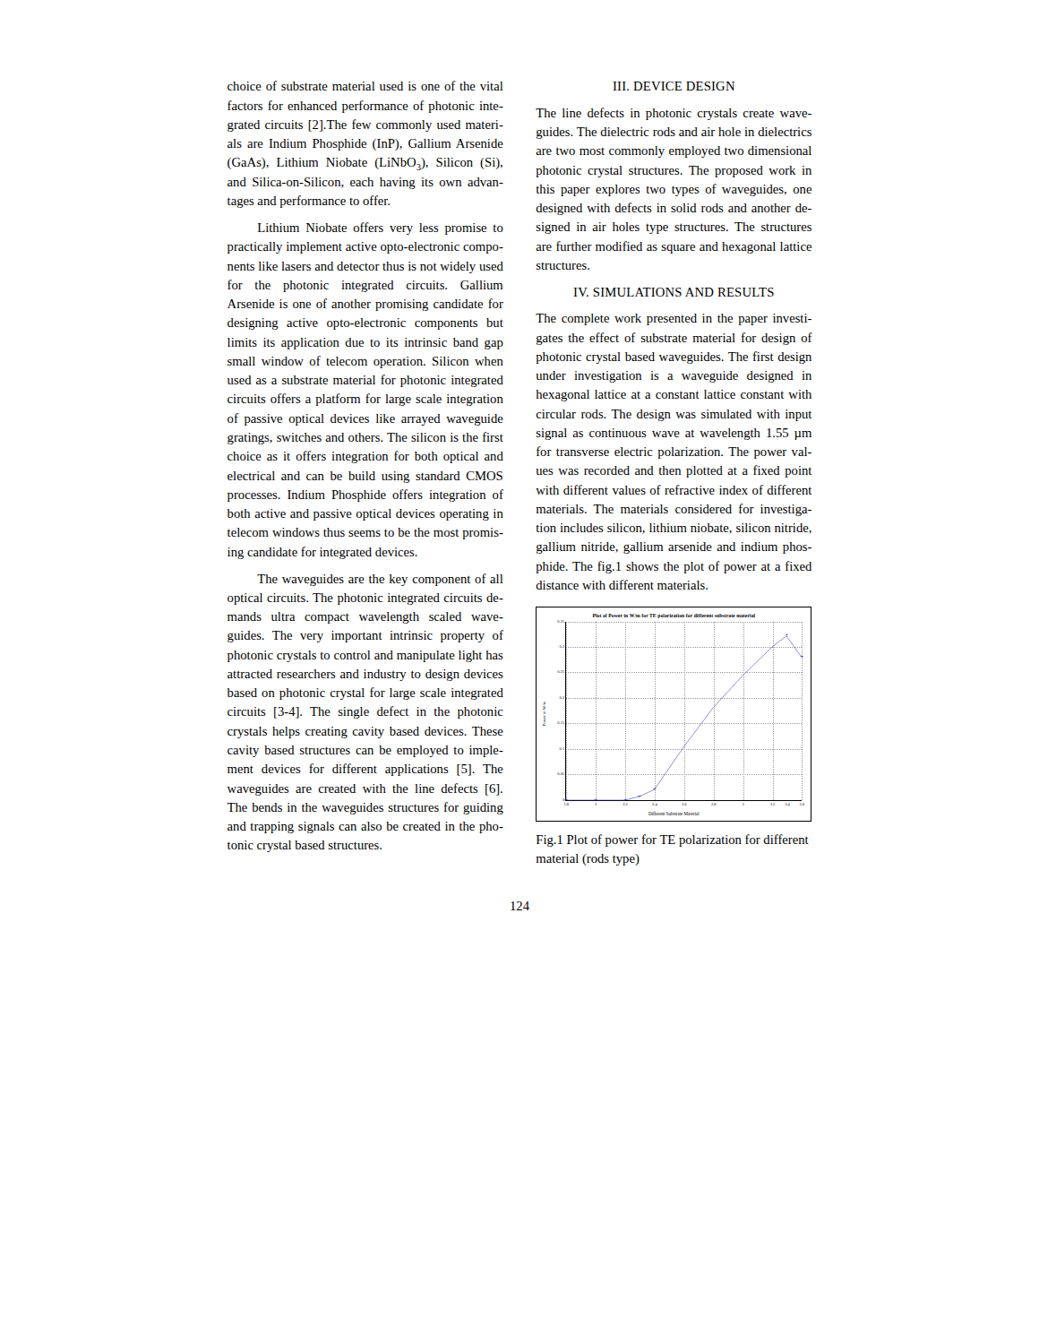choice of substrate material used is one of the vital factors for enhanced performance of photonic integrated circuits [2].The few commonly used materials are Indium Phosphide (InP), Gallium Arsenide (GaAs), Lithium Niobate (LiNbO3), Silicon (Si), and Silica-on-Silicon, each having its own advantages and performance to offer.
Lithium Niobate offers very less promise to practically implement active opto-electronic components like lasers and detector thus is not widely used for the photonic integrated circuits. Gallium Arsenide is one of another promising candidate for designing active opto-electronic components but limits its application due to its intrinsic band gap small window of telecom operation. Silicon when used as a substrate material for photonic integrated circuits offers a platform for large scale integration of passive optical devices like arrayed waveguide gratings, switches and others. The silicon is the first choice as it offers integration for both optical and electrical and can be build using standard CMOS processes. Indium Phosphide offers integration of both active and passive optical devices operating in telecom windows thus seems to be the most promising candidate for integrated devices.
The waveguides are the key component of all optical circuits. The photonic integrated circuits demands ultra compact wavelength scaled waveguides. The very important intrinsic property of photonic crystals to control and manipulate light has attracted researchers and industry to design devices based on photonic crystal for large scale integrated circuits [3-4]. The single defect in the photonic crystals helps creating cavity based devices. These cavity based structures can be employed to implement devices for different applications [5]. The waveguides are created with the line defects [6]. The bends in the waveguides structures for guiding and trapping signals can also be created in the photonic crystal based structures.
III. Device Design
The line defects in photonic crystals create waveguides. The dielectric rods and air hole in dielectrics are two most commonly employed two dimensional photonic crystal structures. The proposed work in this paper explores two types of waveguides, one designed with defects in solid rods and another designed in air holes type structures. The structures are further modified as square and hexagonal lattice structures.
IV. Simulations and Results
The complete work presented in the paper investigates the effect of substrate material for design of photonic crystal based waveguides. The first design under investigation is a waveguide designed in hexagonal lattice at a constant lattice constant with circular rods. The design was simulated with input signal as continuous wave at wavelength 1.55 µm for transverse electric polarization. The power values was recorded and then plotted at a fixed point with different values of refractive index of different materials. The materials considered for investigation includes silicon, lithium niobate, silicon nitride, gallium nitride, gallium arsenide and indium phosphide. The fig.1 shows the plot of power at a fixed distance with different materials.
Plot of Power in W/m for TE polarization for different substrate material
Power in W/m 0.35 0.3 0.25 0.2 0.15 0.1 0.05 0
1.8 2 2.2 2.4 2.6 2.8 3 3.2 3.4 3.6
Different Substrate Material
Fig.1 Plot of power for TE polarization for different material (rods type)
124